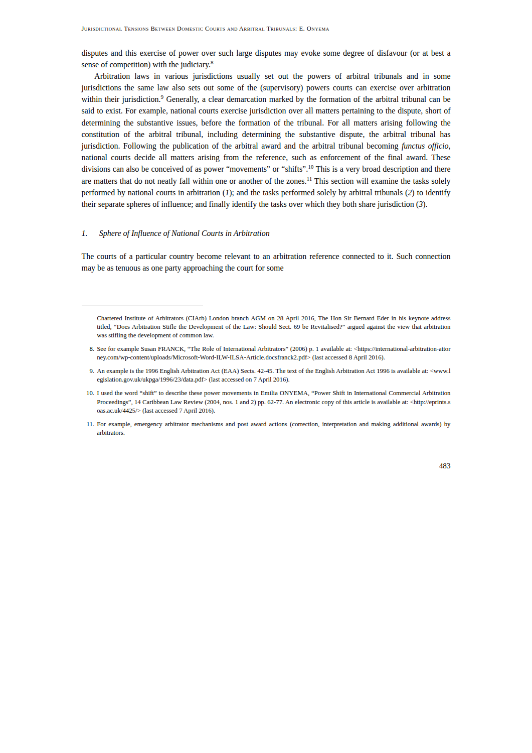Jurisdictional Tensions Between Domestic Courts and Arbitral Tribunals: E. Onyema
disputes and this exercise of power over such large disputes may evoke some degree of disfavour (or at best a sense of competition) with the judiciary.8
Arbitration laws in various jurisdictions usually set out the powers of arbitral tribunals and in some jurisdictions the same law also sets out some of the (supervisory) powers courts can exercise over arbitration within their jurisdiction.9 Generally, a clear demarcation marked by the formation of the arbitral tribunal can be said to exist. For example, national courts exercise jurisdiction over all matters pertaining to the dispute, short of determining the substantive issues, before the formation of the tribunal. For all matters arising following the constitution of the arbitral tribunal, including determining the substantive dispute, the arbitral tribunal has jurisdiction. Following the publication of the arbitral award and the arbitral tribunal becoming functus officio, national courts decide all matters arising from the reference, such as enforcement of the final award. These divisions can also be conceived of as power “movements” or “shifts”.10 This is a very broad description and there are matters that do not neatly fall within one or another of the zones.11 This section will examine the tasks solely performed by national courts in arbitration (1); and the tasks performed solely by arbitral tribunals (2) to identify their separate spheres of influence; and finally identify the tasks over which they both share jurisdiction (3).
1. Sphere of Influence of National Courts in Arbitration
The courts of a particular country become relevant to an arbitration reference connected to it. Such connection may be as tenuous as one party approaching the court for some
Chartered Institute of Arbitrators (CIArb) London branch AGM on 28 April 2016, The Hon Sir Bernard Eder in his keynote address titled, “Does Arbitration Stifle the Development of the Law: Should Sect. 69 be Revitalised?” argued against the view that arbitration was stifling the development of common law.
8. See for example Susan FRANCK, “The Role of International Arbitrators” (2006) p. 1 available at: <https://international-arbitration-attorney.com/wp-content/uploads/Microsoft-Word-ILW-ILSA-Article.docsfranck2.pdf> (last accessed 8 April 2016).
9. An example is the 1996 English Arbitration Act (EAA) Sects. 42-45. The text of the English Arbitration Act 1996 is available at: <www.legislation.gov.uk/ukpga/1996/23/data.pdf> (last accessed on 7 April 2016).
10. I used the word “shift” to describe these power movements in Emilia ONYEMA, “Power Shift in International Commercial Arbitration Proceedings”, 14 Caribbean Law Review (2004, nos. 1 and 2) pp. 62-77. An electronic copy of this article is available at: <http://eprints.soas.ac.uk/4425/> (last accessed 7 April 2016).
11. For example, emergency arbitrator mechanisms and post award actions (correction, interpretation and making additional awards) by arbitrators.
483